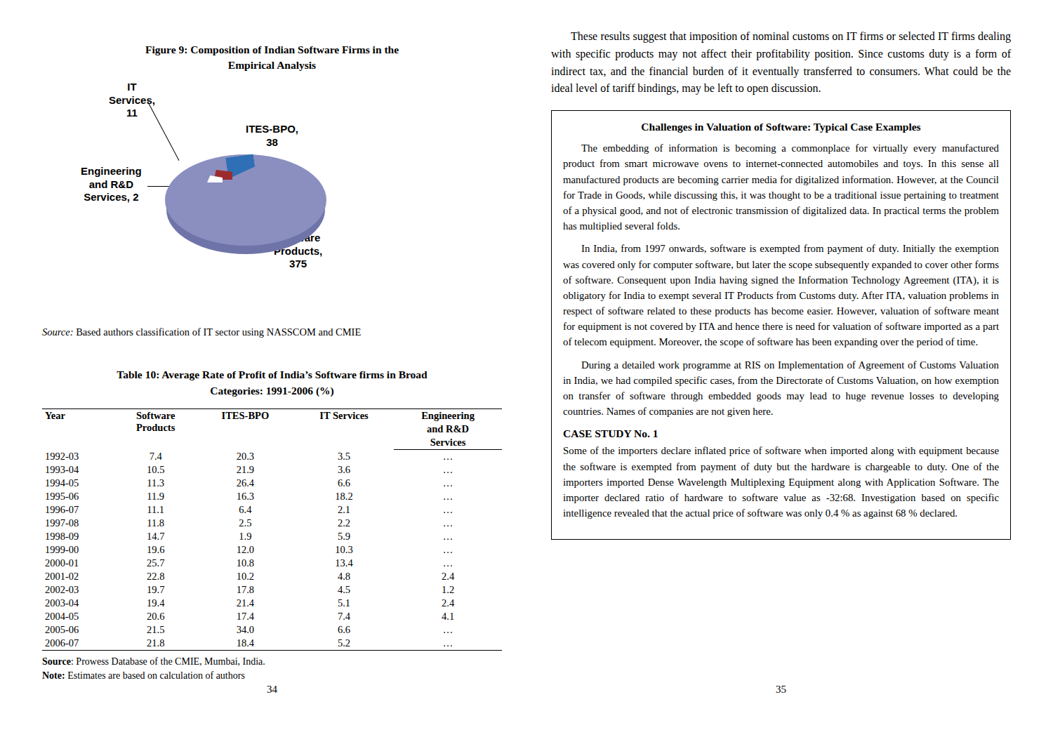Figure 9: Composition of Indian Software Firms in the
Empirical Analysis
IT
Services,
11
ITES-BPO,
38
Engineering
and R&D
Services, 2
Software
Products,
375
Source: Based authors classification of IT sector using NASSCOM and CMIE
Table 10: Average Rate of Profit of India’s Software firms in Broad
Categories: 1991-2006 (%)
| Year | Software Products | ITES-BPO | IT Services | Engineering |
| --- | --- | --- | --- | --- |
| and R&D |
| Services |
| 1992-03 | 7.4 | 20.3 | 3.5 | … |
| 1993-04 | 10.5 | 21.9 | 3.6 | … |
| 1994-05 | 11.3 | 26.4 | 6.6 | … |
| 1995-06 | 11.9 | 16.3 | 18.2 | … |
| 1996-07 | 11.1 | 6.4 | 2.1 | … |
| 1997-08 | 11.8 | 2.5 | 2.2 | … |
| 1998-09 | 14.7 | 1.9 | 5.9 | … |
| 1999-00 | 19.6 | 12.0 | 10.3 | … |
| 2000-01 | 25.7 | 10.8 | 13.4 | … |
| 2001-02 | 22.8 | 10.2 | 4.8 | 2.4 |
| 2002-03 | 19.7 | 17.8 | 4.5 | 1.2 |
| 2003-04 | 19.4 | 21.4 | 5.1 | 2.4 |
| 2004-05 | 20.6 | 17.4 | 7.4 | 4.1 |
| 2005-06 | 21.5 | 34.0 | 6.6 | … |
| 2006-07 | 21.8 | 18.4 | 5.2 | … |
Source: Prowess Database of the CMIE, Mumbai, India.
Note: Estimates are based on calculation of authors
These results suggest that imposition of nominal customs on IT firms or selected IT firms dealing with specific products may not affect their profitability position. Since customs duty is a form of indirect tax, and the financial burden of it eventually transferred to consumers. What could be the ideal level of tariff bindings, may be left to open discussion.
Challenges in Valuation of Software: Typical Case Examples
The embedding of information is becoming a commonplace for virtually every manufactured product from smart microwave ovens to internet-connected automobiles and toys. In this sense all manufactured products are becoming carrier media for digitalized information. However, at the Council for Trade in Goods, while discussing this, it was thought to be a traditional issue pertaining to treatment of a physical good, and not of electronic transmission of digitalized data. In practical terms the problem has multiplied several folds.
In India, from 1997 onwards, software is exempted from payment of duty. Initially the exemption was covered only for computer software, but later the scope subsequently expanded to cover other forms of software. Consequent upon India having signed the Information Technology Agreement (ITA), it is obligatory for India to exempt several IT Products from Customs duty. After ITA, valuation problems in respect of software related to these products has become easier. However, valuation of software meant for equipment is not covered by ITA and hence there is need for valuation of software imported as a part of telecom equipment. Moreover, the scope of software has been expanding over the period of time.
During a detailed work programme at RIS on Implementation of Agreement of Customs Valuation in India, we had compiled specific cases, from the Directorate of Customs Valuation, on how exemption on transfer of software through embedded goods may lead to huge revenue losses to developing countries. Names of companies are not given here.
CASE STUDY No. 1
Some of the importers declare inflated price of software when imported along with equipment because the software is exempted from payment of duty but the hardware is chargeable to duty. One of the importers imported Dense Wavelength Multiplexing Equipment along with Application Software. The importer declared ratio of hardware to software value as -32:68. Investigation based on specific intelligence revealed that the actual price of software was only 0.4 % as against 68 % declared.
34
35